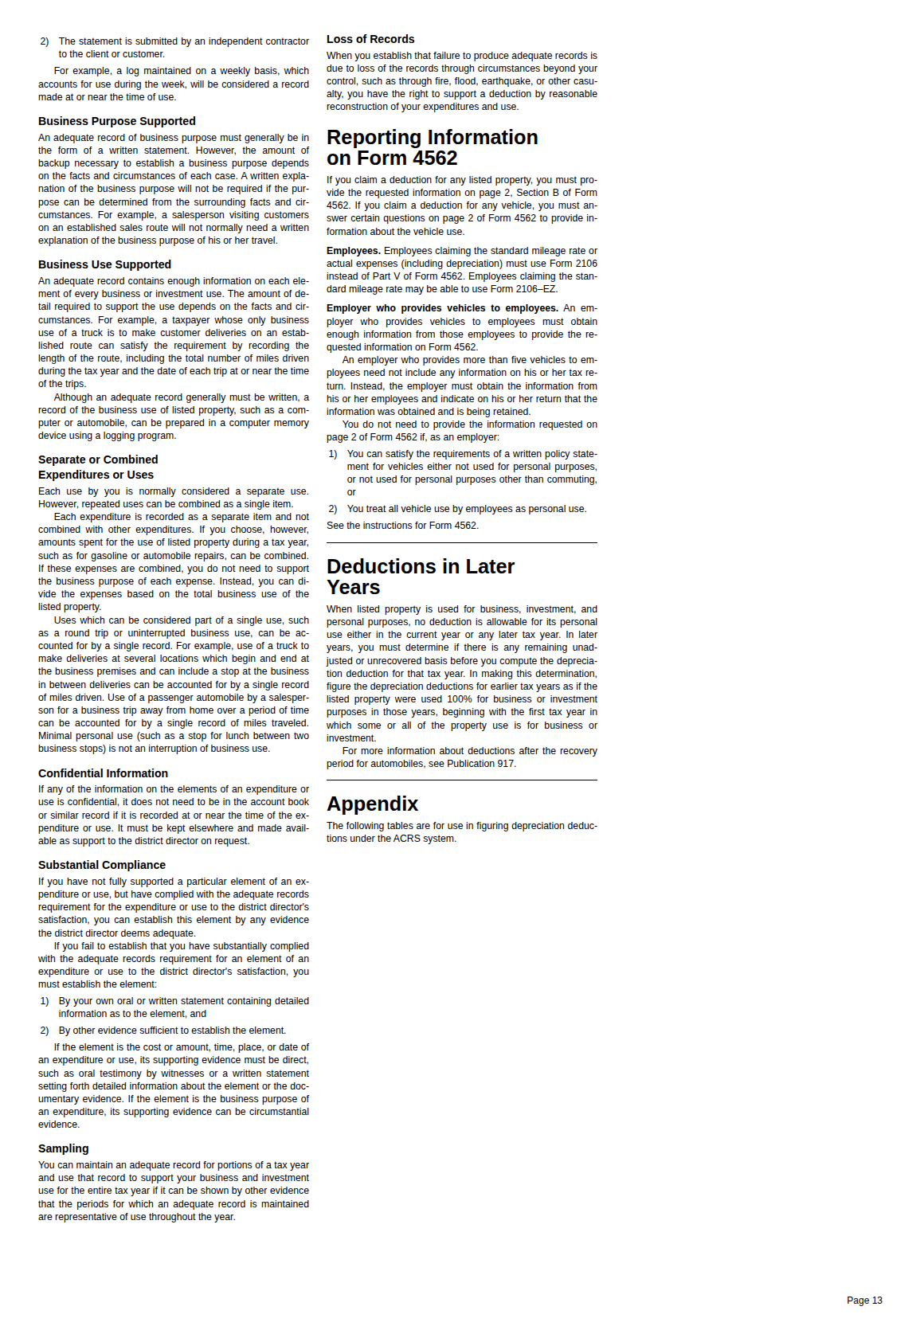The statement is submitted by an independent contractor to the client or customer.
For example, a log maintained on a weekly basis, which accounts for use during the week, will be considered a record made at or near the time of use.
Business Purpose Supported
An adequate record of business purpose must generally be in the form of a written statement. However, the amount of backup necessary to establish a business purpose depends on the facts and circumstances of each case. A written explanation of the business purpose will not be required if the purpose can be determined from the surrounding facts and circumstances. For example, a salesperson visiting customers on an established sales route will not normally need a written explanation of the business purpose of his or her travel.
Business Use Supported
An adequate record contains enough information on each element of every business or investment use. The amount of detail required to support the use depends on the facts and circumstances. For example, a taxpayer whose only business use of a truck is to make customer deliveries on an established route can satisfy the requirement by recording the length of the route, including the total number of miles driven during the tax year and the date of each trip at or near the time of the trips.
Although an adequate record generally must be written, a record of the business use of listed property, such as a computer or automobile, can be prepared in a computer memory device using a logging program.
Separate or Combined
Expenditures or Uses
Each use by you is normally considered a separate use. However, repeated uses can be combined as a single item.
Each expenditure is recorded as a separate item and not combined with other expenditures. If you choose, however, amounts spent for the use of listed property during a tax year, such as for gasoline or automobile repairs, can be combined. If these expenses are combined, you do not need to support the business purpose of each expense. Instead, you can divide the expenses based on the total business use of the listed property.
Uses which can be considered part of a single use, such as a round trip or uninterrupted business use, can be accounted for by a single record. For example, use of a truck to make deliveries at several locations which begin and end at the business premises and can include a stop at the business in between deliveries can be accounted for by a single record of miles driven. Use of a passenger automobile by a salesperson for a business trip away from home over a period of time can be accounted for by a single record of miles traveled. Minimal personal use (such as a stop for lunch between two business stops) is not an interruption of business use.
Confidential Information
If any of the information on the elements of an expenditure or use is confidential, it does not need to be in the account book or similar record if it is recorded at or near the time of the expenditure or use. It must be kept elsewhere and made available as support to the district director on request.
Substantial Compliance
If you have not fully supported a particular element of an expenditure or use, but have complied with the adequate records requirement for the expenditure or use to the district director's satisfaction, you can establish this element by any evidence the district director deems adequate.
If you fail to establish that you have substantially complied with the adequate records requirement for an element of an expenditure or use to the district director's satisfaction, you must establish the element:
By your own oral or written statement containing detailed information as to the element, and
By other evidence sufficient to establish the element.
If the element is the cost or amount, time, place, or date of an expenditure or use, its supporting evidence must be direct, such as oral testimony by witnesses or a written statement setting forth detailed information about the element or the documentary evidence. If the element is the business purpose of an expenditure, its supporting evidence can be circumstantial evidence.
Sampling
You can maintain an adequate record for portions of a tax year and use that record to support your business and investment use for the entire tax year if it can be shown by other evidence that the periods for which an adequate record is maintained are representative of use throughout the year.
Loss of Records
When you establish that failure to produce adequate records is due to loss of the records through circumstances beyond your control, such as through fire, flood, earthquake, or other casualty, you have the right to support a deduction by reasonable reconstruction of your expenditures and use.
Reporting Information
on Form 4562
If you claim a deduction for any listed property, you must provide the requested information on page 2, Section B of Form 4562. If you claim a deduction for any vehicle, you must answer certain questions on page 2 of Form 4562 to provide information about the vehicle use.
Employees. Employees claiming the standard mileage rate or actual expenses (including depreciation) must use Form 2106 instead of Part V of Form 4562. Employees claiming the standard mileage rate may be able to use Form 2106–EZ.
Employer who provides vehicles to employees. An employer who provides vehicles to employees must obtain enough information from those employees to provide the requested information on Form 4562.
An employer who provides more than five vehicles to employees need not include any information on his or her tax return. Instead, the employer must obtain the information from his or her employees and indicate on his or her return that the information was obtained and is being retained.
You do not need to provide the information requested on page 2 of Form 4562 if, as an employer:
You can satisfy the requirements of a written policy statement for vehicles either not used for personal purposes, or not used for personal purposes other than commuting, or
You treat all vehicle use by employees as personal use.
See the instructions for Form 4562.
Deductions in Later
Years
When listed property is used for business, investment, and personal purposes, no deduction is allowable for its personal use either in the current year or any later tax year. In later years, you must determine if there is any remaining unadjusted or unrecovered basis before you compute the depreciation deduction for that tax year. In making this determination, figure the depreciation deductions for earlier tax years as if the listed property were used 100% for business or investment purposes in those years, beginning with the first tax year in which some or all of the property use is for business or investment.
For more information about deductions after the recovery period for automobiles, see Publication 917.
Appendix
The following tables are for use in figuring depreciation deductions under the ACRS system.
Page 13